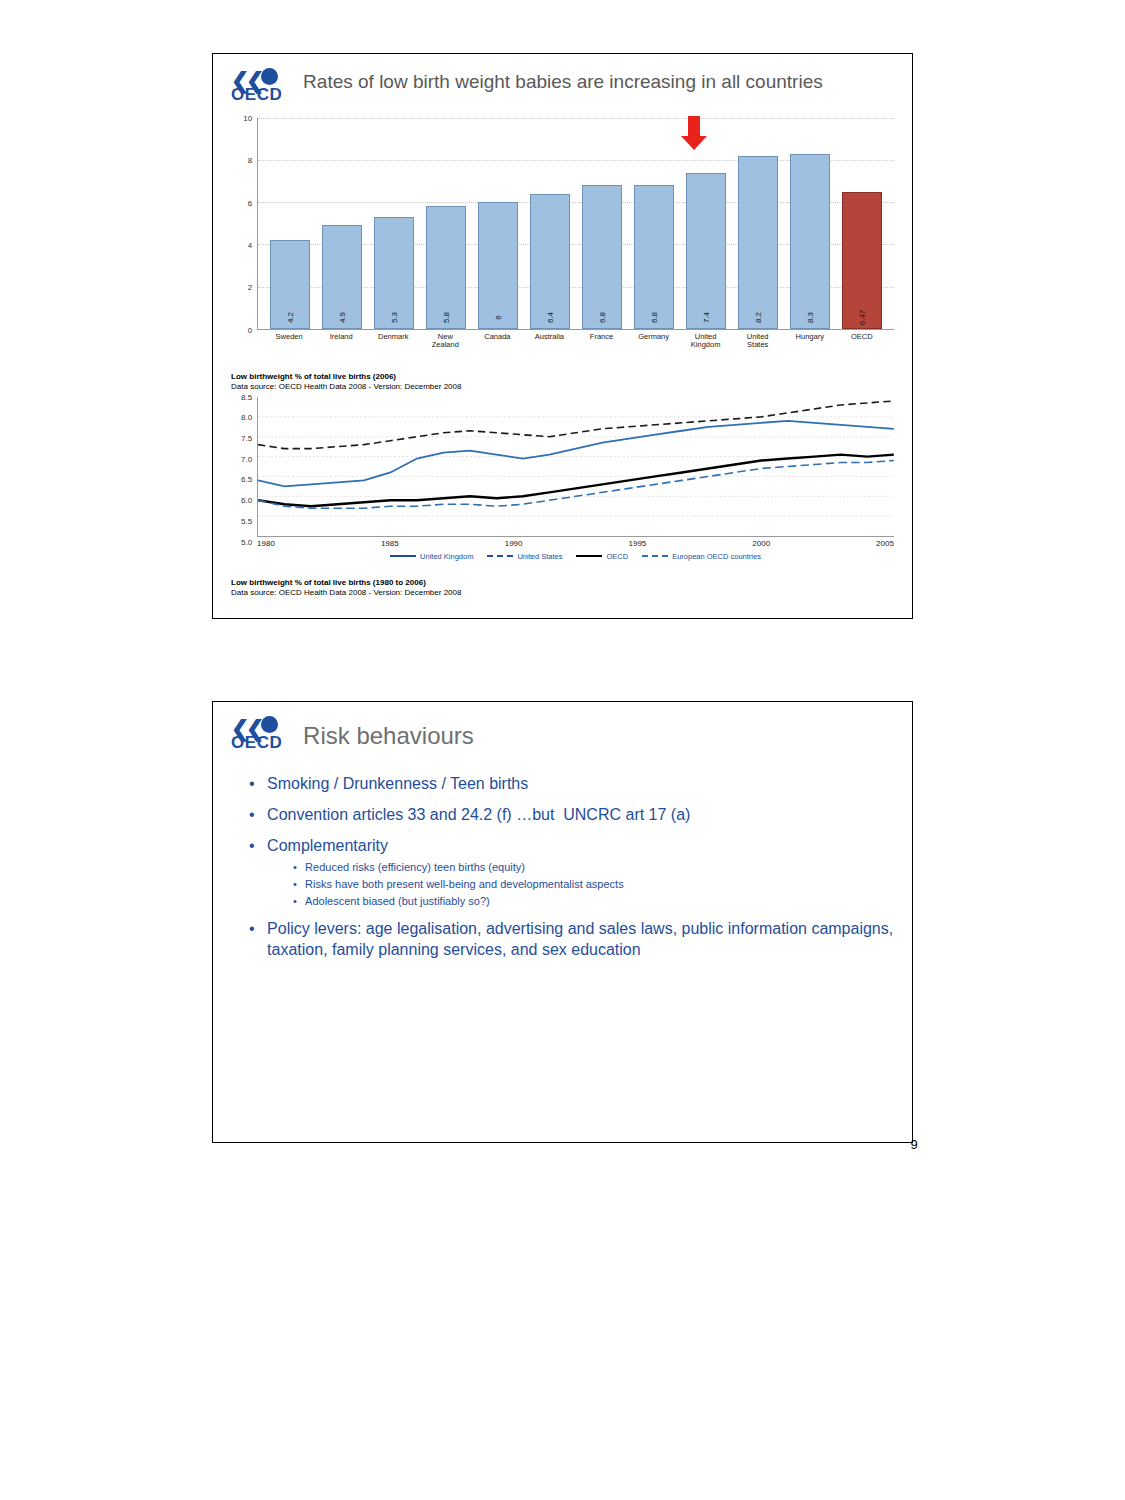❮❮
OECD
Rates of low birth weight babies are increasing in all countries
10 8 6 4 2 0
4.2
4.9
5.3
5.8
6
6.4
6.8
6.8
7.4
8.2
8.3
6.47
Sweden
Ireland
Denmark
New Zealand
Canada
Australia
France
Germany
United Kingdom
United States
Hungary
OECD
Low birthweight % of total live births (2006)
Data source: OECD Health Data 2008 - Version: December 2008
8.5 8.0 7.5 7.0 6.5 6.0 5.5 5.0
1980 1985 1990 1995 2000 2005
United Kingdom
United States
OECD
European OECD countries
Low birthweight % of total live births (1980 to 2006)
Data source: OECD Health Data 2008 - Version: December 2008
❮❮
OECD
Risk behaviours
Smoking / Drunkenness / Teen births
Convention articles 33 and 24.2 (f) …but UNCRC art 17 (a)
Complementarity
Reduced risks (efficiency) teen births (equity)
Risks have both present well-being and developmentalist aspects
Adolescent biased (but justifiably so?)
Policy levers: age legalisation, advertising and sales laws, public information campaigns, taxation, family planning services, and sex education
9